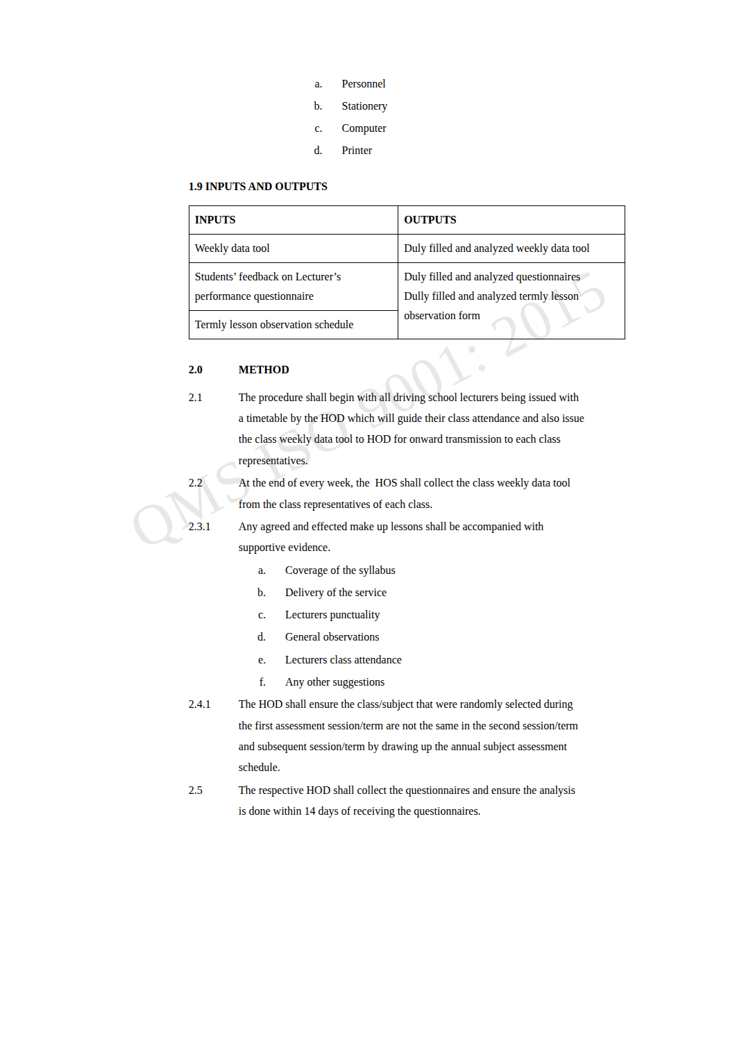QMS ISO 9001: 2015
Personnel
Stationery
Computer
Printer
1.9 INPUTS AND OUTPUTS
| INPUTS | OUTPUTS |
| --- | --- |
| Weekly data tool | Duly filled and analyzed weekly data tool |
| Students’ feedback on Lecturer’s performance questionnaire | Duly filled and analyzed questionnaires Dully filled and analyzed termly lesson observation form |
| Termly lesson observation schedule |
2.0 METHOD
2.1
The procedure shall begin with all driving school lecturers being issued with a timetable by the HOD which will guide their class attendance and also issue the class weekly data tool to HOD for onward transmission to each class representatives.
2.2
At the end of every week, the HOS shall collect the class weekly data tool from the class representatives of each class.
2.3.1
Any agreed and effected make up lessons shall be accompanied with supportive evidence.
Coverage of the syllabus
Delivery of the service
Lecturers punctuality
General observations
Lecturers class attendance
Any other suggestions
2.4.1
The HOD shall ensure the class/subject that were randomly selected during the first assessment session/term are not the same in the second session/term and subsequent session/term by drawing up the annual subject assessment schedule.
2.5
The respective HOD shall collect the questionnaires and ensure the analysis is done within 14 days of receiving the questionnaires.